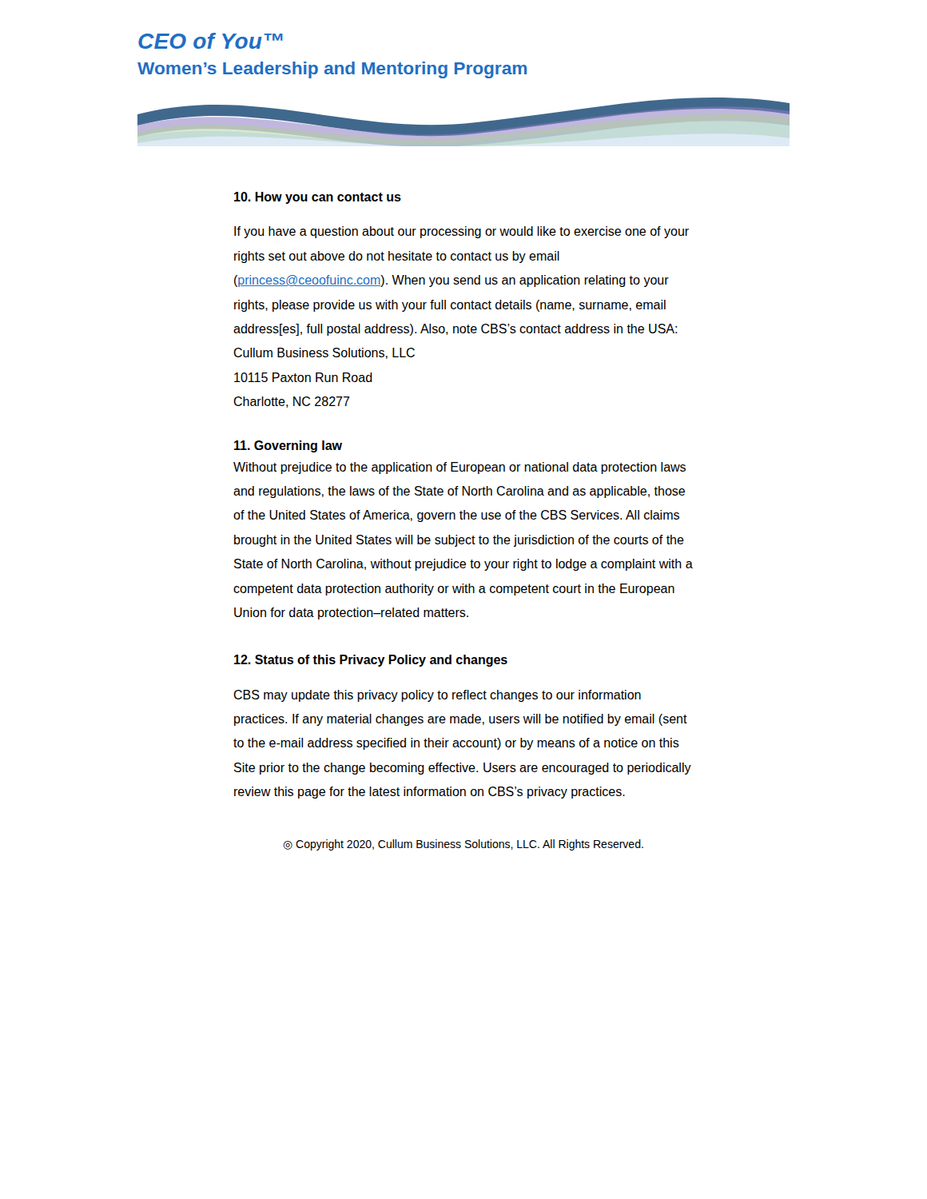CEO of You™
Women’s Leadership and Mentoring Program
10. How you can contact us
If you have a question about our processing or would like to exercise one of your rights set out above do not hesitate to contact us by email (princess@ceoofuinc.com). When you send us an application relating to your rights, please provide us with your full contact details (name, surname, email address[es], full postal address). Also, note CBS’s contact address in the USA:
Cullum Business Solutions, LLC
10115 Paxton Run Road
Charlotte, NC 28277
11. Governing law
Without prejudice to the application of European or national data protection laws and regulations, the laws of the State of North Carolina and as applicable, those of the United States of America, govern the use of the CBS Services. All claims brought in the United States will be subject to the jurisdiction of the courts of the State of North Carolina, without prejudice to your right to lodge a complaint with a competent data protection authority or with a competent court in the European Union for data protection–related matters.
12. Status of this Privacy Policy and changes
CBS may update this privacy policy to reflect changes to our information practices. If any material changes are made, users will be notified by email (sent to the e-mail address specified in their account) or by means of a notice on this Site prior to the change becoming effective. Users are encouraged to periodically review this page for the latest information on CBS’s privacy practices.
◎ Copyright 2020, Cullum Business Solutions, LLC. All Rights Reserved.